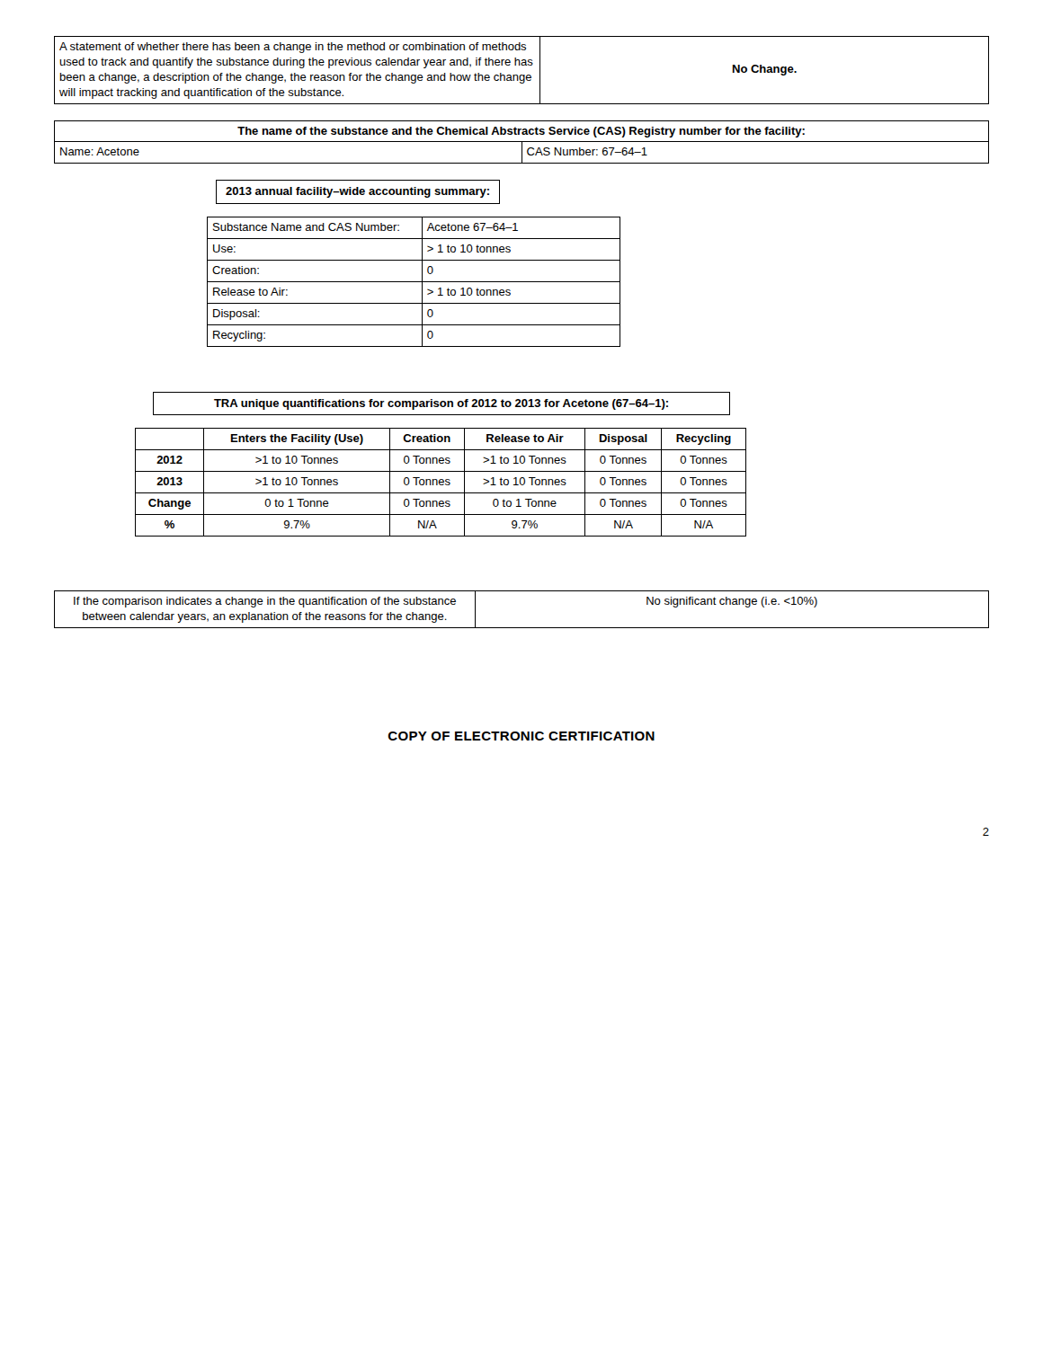| A statement of whether there has been a change in the method or combination of methods used to track and quantify the substance during the previous calendar year and, if there has been a change, a description of the change, the reason for the change and how the change will impact tracking and quantification of the substance. | No Change. |
| The name of the substance and the Chemical Abstracts Service (CAS) Registry number for the facility: |
| Name: Acetone | CAS Number: 67–64–1 |
2013 annual facility–wide accounting summary:
| Substance Name and CAS Number: | Acetone 67–64–1 |
| Use: | > 1 to 10 tonnes |
| Creation: | 0 |
| Release to Air: | > 1 to 10 tonnes |
| Disposal: | 0 |
| Recycling: | 0 |
TRA unique quantifications for comparison of 2012 to 2013 for Acetone (67–64–1):
| | Enters the Facility (Use) | Creation | Release to Air | Disposal | Recycling |
| --- | --- | --- | --- | --- | --- |
| 2012 | >1 to 10 Tonnes | 0 Tonnes | >1 to 10 Tonnes | 0 Tonnes | 0 Tonnes |
| 2013 | >1 to 10 Tonnes | 0 Tonnes | >1 to 10 Tonnes | 0 Tonnes | 0 Tonnes |
| Change | 0 to 1 Tonne | 0 Tonnes | 0 to 1 Tonne | 0 Tonnes | 0 Tonnes |
| % | 9.7% | N/A | 9.7% | N/A | N/A |
| If the comparison indicates a change in the quantification of the substance between calendar years, an explanation of the reasons for the change. | No significant change (i.e. <10%) |
COPY OF ELECTRONIC CERTIFICATION
2